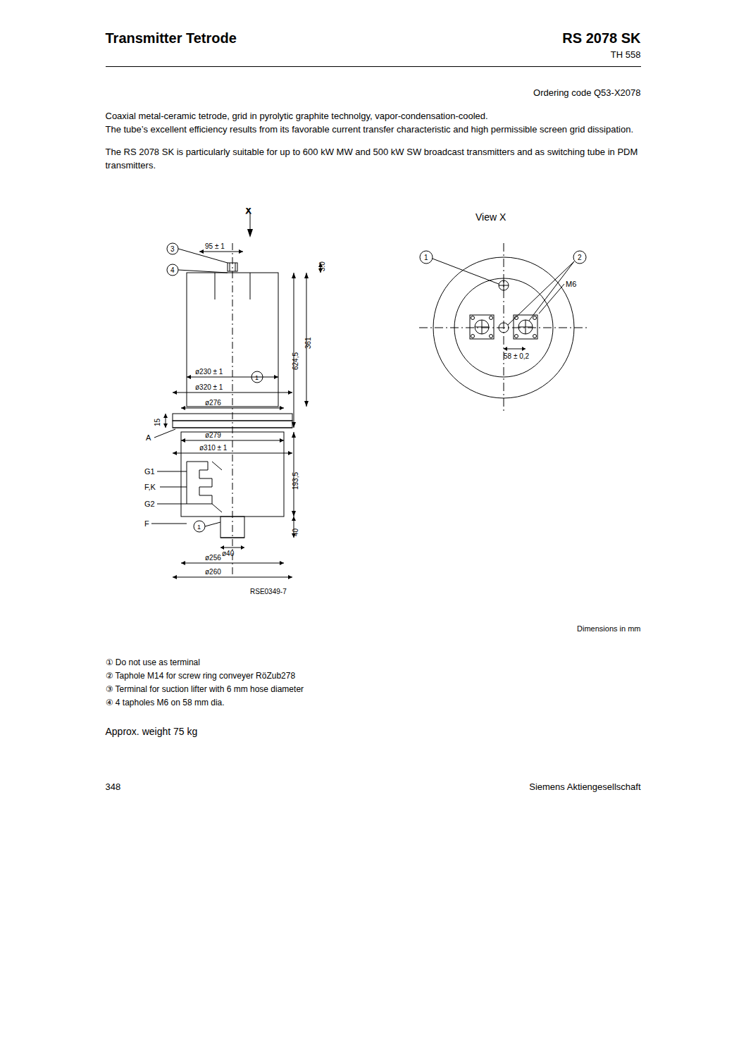Transmitter Tetrode
RS 2078 SK
TH 558
Ordering code Q53-X2078
Coaxial metal-ceramic tetrode, grid in pyrolytic graphite technolgy, vapor-condensation-cooled.
The tube’s excellent efficiency results from its favorable current transfer characteristic and high permissible screen grid dissipation.
The RS 2078 SK is particularly suitable for up to 600 kW MW and 500 kW SW broadcast transmitters and as switching tube in PDM transmitters.
X 3 4 95 ± 1 3.0 361 ø230 ± 1 1 ø320 ± 1 ø276 624,5 15 A ø279 ø310 ± 1 193,5 G1 F,K G2 F 40 1 ø40 ø256 ø260 RSE0349-7 View X 1 2 M6 58 ± 0,2
Dimensions in mm
① Do not use as terminal
② Taphole M14 for screw ring conveyer RöZub278
③ Terminal for suction lifter with 6 mm hose diameter
④ 4 tapholes M6 on 58 mm dia.
Approx. weight 75 kg
348
Siemens Aktiengesellschaft